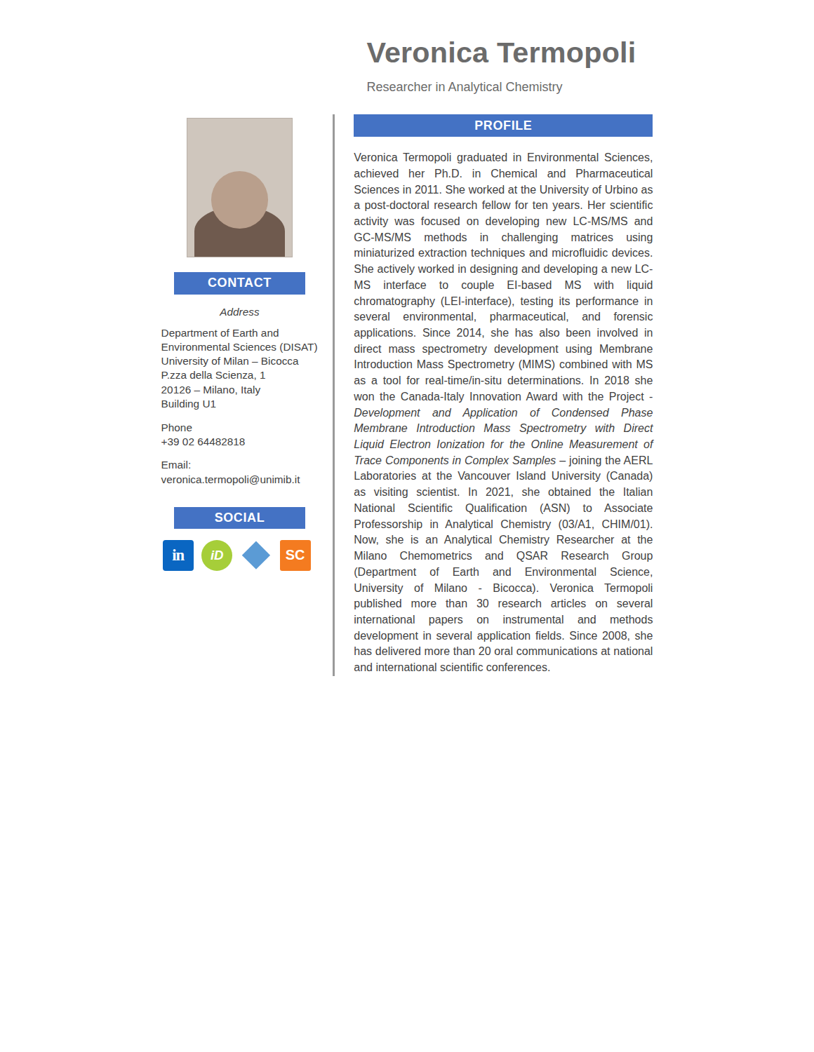Veronica Termopoli
Researcher in Analytical Chemistry
CONTACT
Address
Department of Earth and Environmental Sciences (DISAT)
University of Milan – Bicocca
P.zza della Scienza, 1
20126 – Milano, Italy
Building U1
Phone
+39 02 64482818
Email:
veronica.termopoli@unimib.it
SOCIAL
in iD SC
PROFILE
Veronica Termopoli graduated in Environmental Sciences, achieved her Ph.D. in Chemical and Pharmaceutical Sciences in 2011. She worked at the University of Urbino as a post-doctoral research fellow for ten years. Her scientific activity was focused on developing new LC-MS/MS and GC-MS/MS methods in challenging matrices using miniaturized extraction techniques and microfluidic devices. She actively worked in designing and developing a new LC-MS interface to couple EI-based MS with liquid chromatography (LEI-interface), testing its performance in several environmental, pharmaceutical, and forensic applications. Since 2014, she has also been involved in direct mass spectrometry development using Membrane Introduction Mass Spectrometry (MIMS) combined with MS as a tool for real-time/in-situ determinations. In 2018 she won the Canada-Italy Innovation Award with the Project - Development and Application of Condensed Phase Membrane Introduction Mass Spectrometry with Direct Liquid Electron Ionization for the Online Measurement of Trace Components in Complex Samples – joining the AERL Laboratories at the Vancouver Island University (Canada) as visiting scientist. In 2021, she obtained the Italian National Scientific Qualification (ASN) to Associate Professorship in Analytical Chemistry (03/A1, CHIM/01). Now, she is an Analytical Chemistry Researcher at the Milano Chemometrics and QSAR Research Group (Department of Earth and Environmental Science, University of Milano - Bicocca). Veronica Termopoli published more than 30 research articles on several international papers on instrumental and methods development in several application fields. Since 2008, she has delivered more than 20 oral communications at national and international scientific conferences.